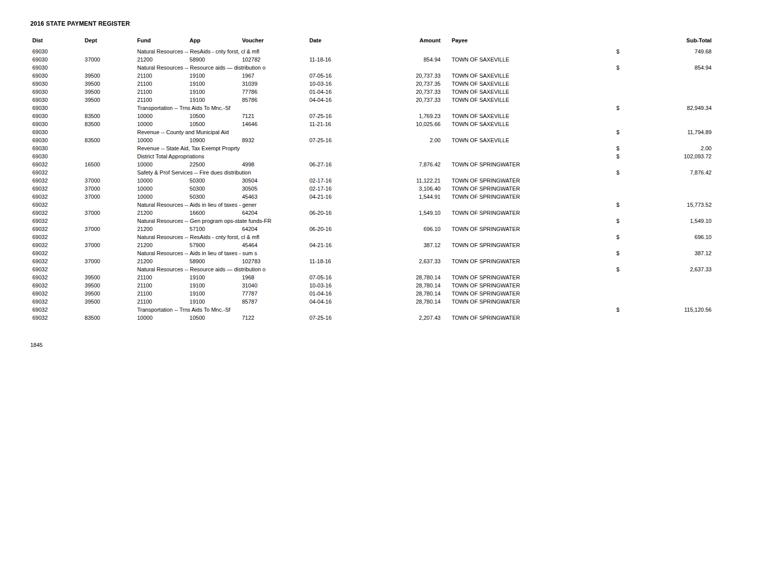2016 STATE PAYMENT REGISTER
| Dist | Dept | Fund | App | Voucher | Date | Amount | Payee | | Sub-Total |
| --- | --- | --- | --- | --- | --- | --- | --- | --- | --- |
| 69030 | | Natural Resources -- ResAids - cnty forst, cl & mfl | | | $ | 749.68 |
| 69030 | 37000 | 21200 | 58900 | 102782 | 11-18-16 | 854.94 | TOWN OF SAXEVILLE | | |
| 69030 | | Natural Resources -- Resource aids — distribution o | | | $ | 854.94 |
| 69030 | 39500 | 21100 | 19100 | 1967 | 07-05-16 | 20,737.33 | TOWN OF SAXEVILLE | | |
| 69030 | 39500 | 21100 | 19100 | 31039 | 10-03-16 | 20,737.35 | TOWN OF SAXEVILLE | | |
| 69030 | 39500 | 21100 | 19100 | 77786 | 01-04-16 | 20,737.33 | TOWN OF SAXEVILLE | | |
| 69030 | 39500 | 21100 | 19100 | 85786 | 04-04-16 | 20,737.33 | TOWN OF SAXEVILLE | | |
| 69030 | | Transportation -- Trns Aids To Mnc.-Sf | | | $ | 82,949.34 |
| 69030 | 83500 | 10000 | 10500 | 7121 | 07-25-16 | 1,769.23 | TOWN OF SAXEVILLE | | |
| 69030 | 83500 | 10000 | 10500 | 14646 | 11-21-16 | 10,025.66 | TOWN OF SAXEVILLE | | |
| 69030 | | Revenue -- County and Municipal Aid | | | $ | 11,794.89 |
| 69030 | 83500 | 10000 | 10900 | 8932 | 07-25-16 | 2.00 | TOWN OF SAXEVILLE | | |
| 69030 | | Revenue -- State Aid, Tax Exempt Proprty | | | $ | 2.00 |
| 69030 | | District Total Appropriations | | | $ | 102,093.72 |
| 69032 | 16500 | 10000 | 22500 | 4998 | 06-27-16 | 7,876.42 | TOWN OF SPRINGWATER | | |
| 69032 | | Safety & Prof Services -- Fire dues distribution | | | $ | 7,876.42 |
| 69032 | 37000 | 10000 | 50300 | 30504 | 02-17-16 | 11,122.21 | TOWN OF SPRINGWATER | | |
| 69032 | 37000 | 10000 | 50300 | 30505 | 02-17-16 | 3,106.40 | TOWN OF SPRINGWATER | | |
| 69032 | 37000 | 10000 | 50300 | 45463 | 04-21-16 | 1,544.91 | TOWN OF SPRINGWATER | | |
| 69032 | | Natural Resources -- Aids in lieu of taxes - gener | | | $ | 15,773.52 |
| 69032 | 37000 | 21200 | 16600 | 64204 | 06-20-16 | 1,549.10 | TOWN OF SPRINGWATER | | |
| 69032 | | Natural Resources -- Gen program ops-state funds-FR | | | $ | 1,549.10 |
| 69032 | 37000 | 21200 | 57100 | 64204 | 06-20-16 | 696.10 | TOWN OF SPRINGWATER | | |
| 69032 | | Natural Resources -- ResAids - cnty forst, cl & mfl | | | $ | 696.10 |
| 69032 | 37000 | 21200 | 57900 | 45464 | 04-21-16 | 387.12 | TOWN OF SPRINGWATER | | |
| 69032 | | Natural Resources -- Aids in lieu of taxes - sum s | | | $ | 387.12 |
| 69032 | 37000 | 21200 | 58900 | 102783 | 11-18-16 | 2,637.33 | TOWN OF SPRINGWATER | | |
| 69032 | | Natural Resources -- Resource aids — distribution o | | | $ | 2,637.33 |
| 69032 | 39500 | 21100 | 19100 | 1968 | 07-05-16 | 28,780.14 | TOWN OF SPRINGWATER | | |
| 69032 | 39500 | 21100 | 19100 | 31040 | 10-03-16 | 28,780.14 | TOWN OF SPRINGWATER | | |
| 69032 | 39500 | 21100 | 19100 | 77787 | 01-04-16 | 28,780.14 | TOWN OF SPRINGWATER | | |
| 69032 | 39500 | 21100 | 19100 | 85787 | 04-04-16 | 28,780.14 | TOWN OF SPRINGWATER | | |
| 69032 | | Transportation -- Trns Aids To Mnc.-Sf | | | $ | 115,120.56 |
| 69032 | 83500 | 10000 | 10500 | 7122 | 07-25-16 | 2,207.43 | TOWN OF SPRINGWATER | | |
1845